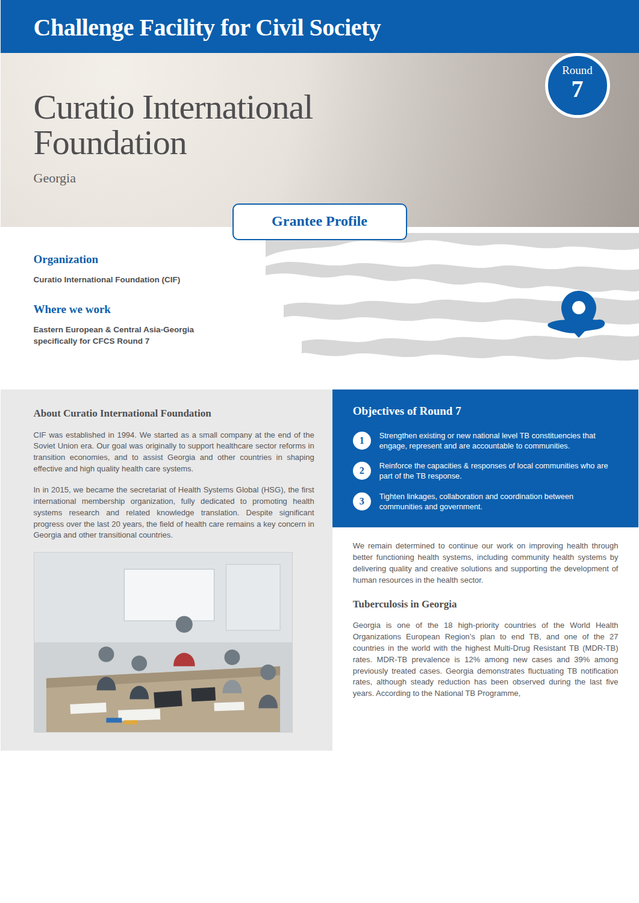Challenge Facility for Civil Society
Round 7
Curatio International
Foundation
Georgia
Grantee Profile
Organization
Curatio International Foundation (CIF)
Where we work
Eastern European & Central Asia-Georgia
specifically for CFCS Round 7
About Curatio International Foundation
CIF was established in 1994. We started as a small company at the end of the Soviet Union era. Our goal was originally to support healthcare sector reforms in transition economies, and to assist Georgia and other countries in shaping effective and high quality health care systems.
In in 2015, we became the secretariat of Health Systems Global (HSG), the first international membership organization, fully dedicated to promoting health systems research and related knowledge translation. Despite significant progress over the last 20 years, the field of health care remains a key concern in Georgia and other transitional countries.
Objectives of Round 7
1
Strengthen existing or new national level TB constituencies that engage, represent and are accountable to communities.
2
Reinforce the capacities & responses of local communities who are part of the TB response.
3
Tighten linkages, collaboration and coordination between communities and government.
We remain determined to continue our work on improving health through better functioning health systems, including community health systems by delivering quality and creative solutions and supporting the development of human resources in the health sector.
Tuberculosis in Georgia
Georgia is one of the 18 high-priority countries of the World Health Organizations European Region’s plan to end TB, and one of the 27 countries in the world with the highest Multi-Drug Resistant TB (MDR-TB) rates. MDR-TB prevalence is 12% among new cases and 39% among previously treated cases. Georgia demonstrates fluctuating TB notification rates, although steady reduction has been observed during the last five years. According to the National TB Programme,